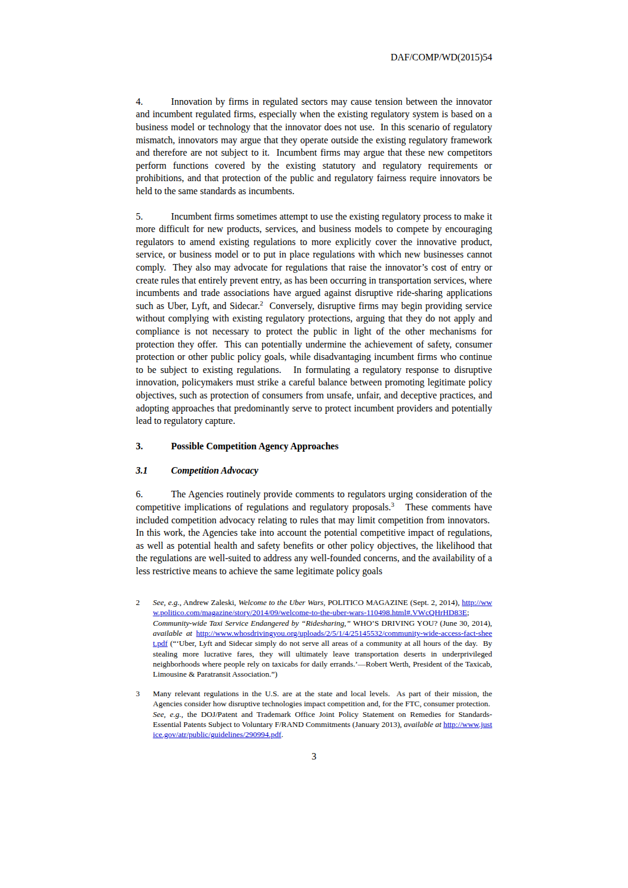DAF/COMP/WD(2015)54
4. Innovation by firms in regulated sectors may cause tension between the innovator and incumbent regulated firms, especially when the existing regulatory system is based on a business model or technology that the innovator does not use. In this scenario of regulatory mismatch, innovators may argue that they operate outside the existing regulatory framework and therefore are not subject to it. Incumbent firms may argue that these new competitors perform functions covered by the existing statutory and regulatory requirements or prohibitions, and that protection of the public and regulatory fairness require innovators be held to the same standards as incumbents.
5. Incumbent firms sometimes attempt to use the existing regulatory process to make it more difficult for new products, services, and business models to compete by encouraging regulators to amend existing regulations to more explicitly cover the innovative product, service, or business model or to put in place regulations with which new businesses cannot comply. They also may advocate for regulations that raise the innovator’s cost of entry or create rules that entirely prevent entry, as has been occurring in transportation services, where incumbents and trade associations have argued against disruptive ride-sharing applications such as Uber, Lyft, and Sidecar.2 Conversely, disruptive firms may begin providing service without complying with existing regulatory protections, arguing that they do not apply and compliance is not necessary to protect the public in light of the other mechanisms for protection they offer. This can potentially undermine the achievement of safety, consumer protection or other public policy goals, while disadvantaging incumbent firms who continue to be subject to existing regulations. In formulating a regulatory response to disruptive innovation, policymakers must strike a careful balance between promoting legitimate policy objectives, such as protection of consumers from unsafe, unfair, and deceptive practices, and adopting approaches that predominantly serve to protect incumbent providers and potentially lead to regulatory capture.
3. Possible Competition Agency Approaches
3.1 Competition Advocacy
6. The Agencies routinely provide comments to regulators urging consideration of the competitive implications of regulations and regulatory proposals.3 These comments have included competition advocacy relating to rules that may limit competition from innovators. In this work, the Agencies take into account the potential competitive impact of regulations, as well as potential health and safety benefits or other policy objectives, the likelihood that the regulations are well-suited to address any well-founded concerns, and the availability of a less restrictive means to achieve the same legitimate policy goals
2
See, e.g., Andrew Zaleski, Welcome to the Uber Wars, POLITICO MAGAZINE (Sept. 2, 2014), http://www.politico.com/magazine/story/2014/09/welcome-to-the-uber-wars-110498.html#.VWcQHrHD83E; Community-wide Taxi Service Endangered by “Ridesharing,” WHO’S DRIVING YOU? (June 30, 2014), available at http://www.whosdrivingyou.org/uploads/2/5/1/4/25145532/community-wide-access-fact-sheet.pdf (“‘Uber, Lyft and Sidecar simply do not serve all areas of a community at all hours of the day. By stealing more lucrative fares, they will ultimately leave transportation deserts in underprivileged neighborhoods where people rely on taxicabs for daily errands.’—Robert Werth, President of the Taxicab, Limousine & Paratransit Association.”)
3
Many relevant regulations in the U.S. are at the state and local levels. As part of their mission, the Agencies consider how disruptive technologies impact competition and, for the FTC, consumer protection. See, e.g., the DOJ/Patent and Trademark Office Joint Policy Statement on Remedies for Standards-Essential Patents Subject to Voluntary F/RAND Commitments (January 2013), available at http://www.justice.gov/atr/public/guidelines/290994.pdf.
3